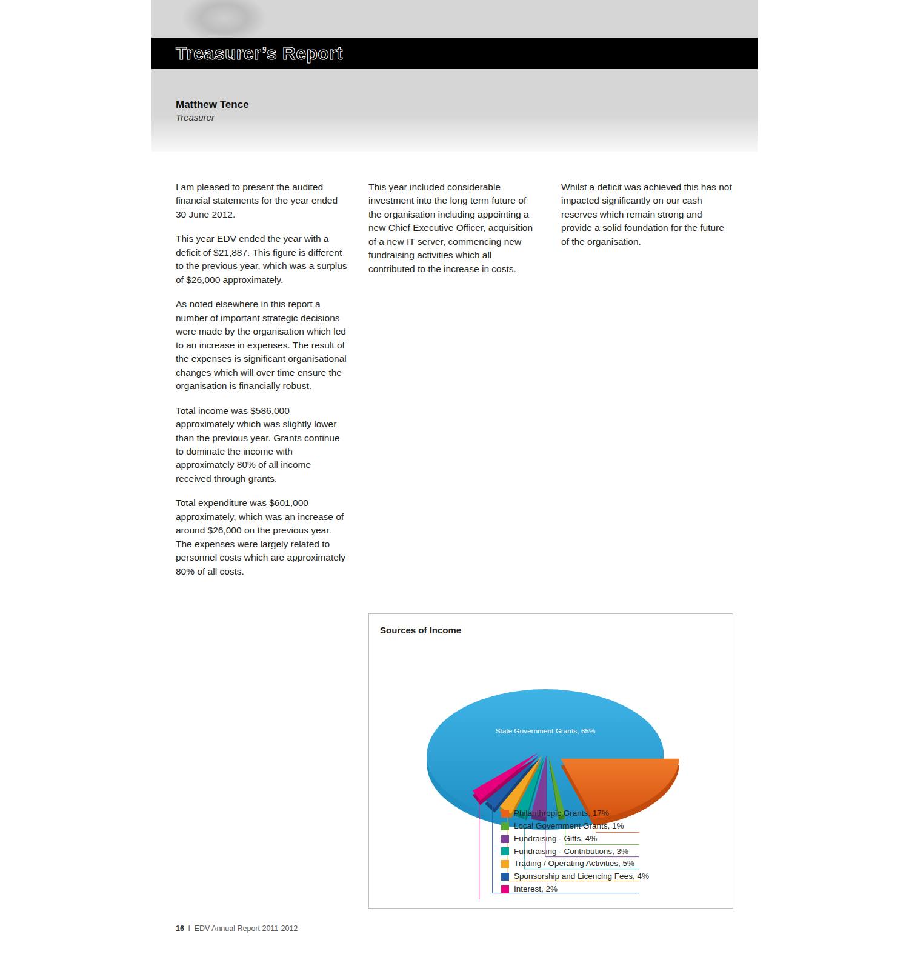Treasurer’s Report
Matthew Tence
Treasurer
I am pleased to present the audited financial statements for the year ended 30 June 2012.
This year EDV ended the year with a deficit of $21,887. This figure is different to the previous year, which was a surplus of $26,000 approximately.
As noted elsewhere in this report a number of important strategic decisions were made by the organisation which led to an increase in expenses. The result of the expenses is significant organisational changes which will over time ensure the organisation is financially robust.
Total income was $586,000 approximately which was slightly lower than the previous year. Grants continue to dominate the income with approximately 80% of all income received through grants.
Total expenditure was $601,000 approximately, which was an increase of around $26,000 on the previous year. The expenses were largely related to personnel costs which are approximately 80% of all costs.
This year included considerable investment into the long term future of the organisation including appointing a new Chief Executive Officer, acquisition of a new IT server, commencing new fundraising activities which all contributed to the increase in costs.
Whilst a deficit was achieved this has not impacted significantly on our cash reserves which remain strong and provide a solid foundation for the future of the organisation.
Sources of Income
State Government Grants, 65%
Philanthropic Grants, 17%
Local Government Grants, 1%
Fundraising - Gifts, 4%
Fundraising - Contributions, 3%
Trading / Operating Activities, 5%
Sponsorship and Licencing Fees, 4%
Interest, 2%
16 l EDV Annual Report 2011-2012